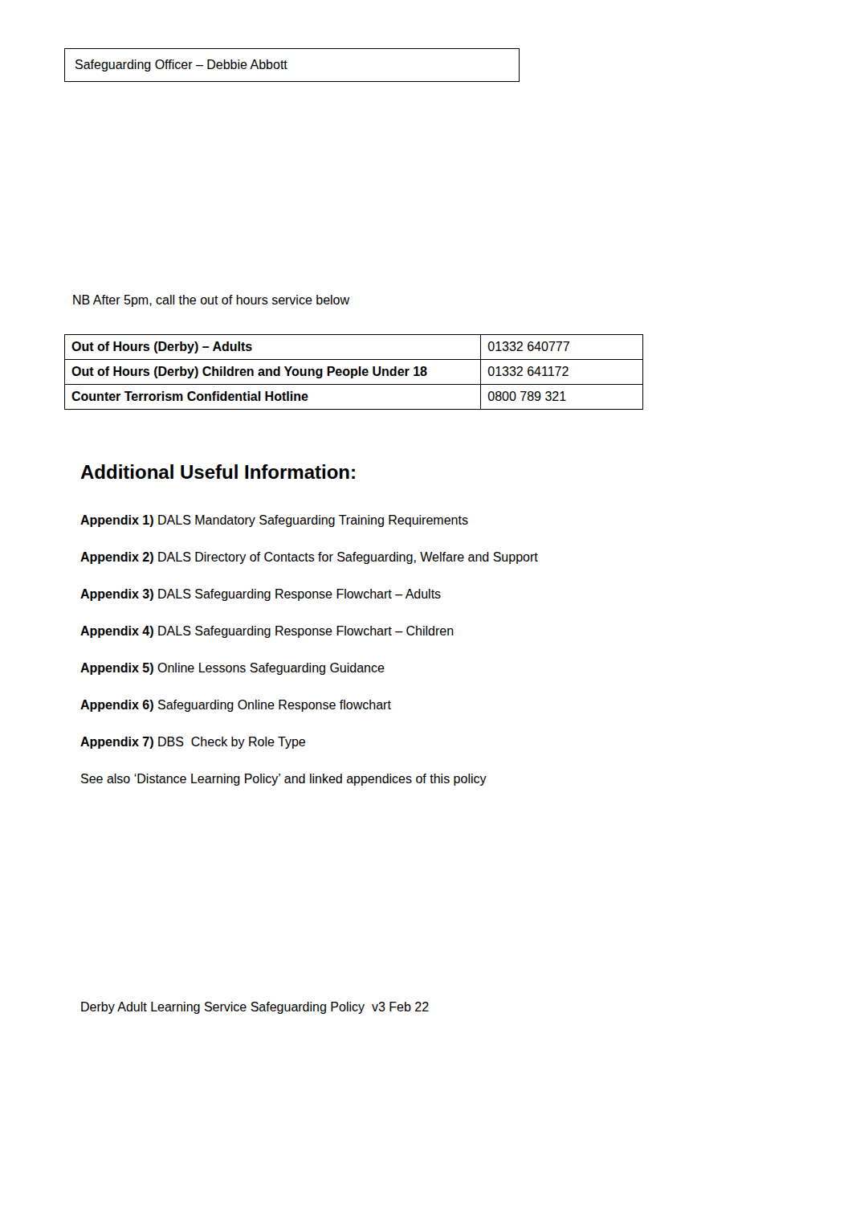Safeguarding Officer – Debbie Abbott
NB After 5pm, call the out of hours service below
| Out of Hours (Derby) – Adults | 01332 640777 |
| Out of Hours (Derby) Children and Young People Under 18 | 01332 641172 |
| Counter Terrorism Confidential Hotline | 0800 789 321 |
Additional Useful Information:
Appendix 1) DALS Mandatory Safeguarding Training Requirements
Appendix 2) DALS Directory of Contacts for Safeguarding, Welfare and Support
Appendix 3) DALS Safeguarding Response Flowchart – Adults
Appendix 4) DALS Safeguarding Response Flowchart – Children
Appendix 5) Online Lessons Safeguarding Guidance
Appendix 6) Safeguarding Online Response flowchart
Appendix 7) DBS Check by Role Type
See also ‘Distance Learning Policy’ and linked appendices of this policy
Derby Adult Learning Service Safeguarding Policy v3 Feb 22